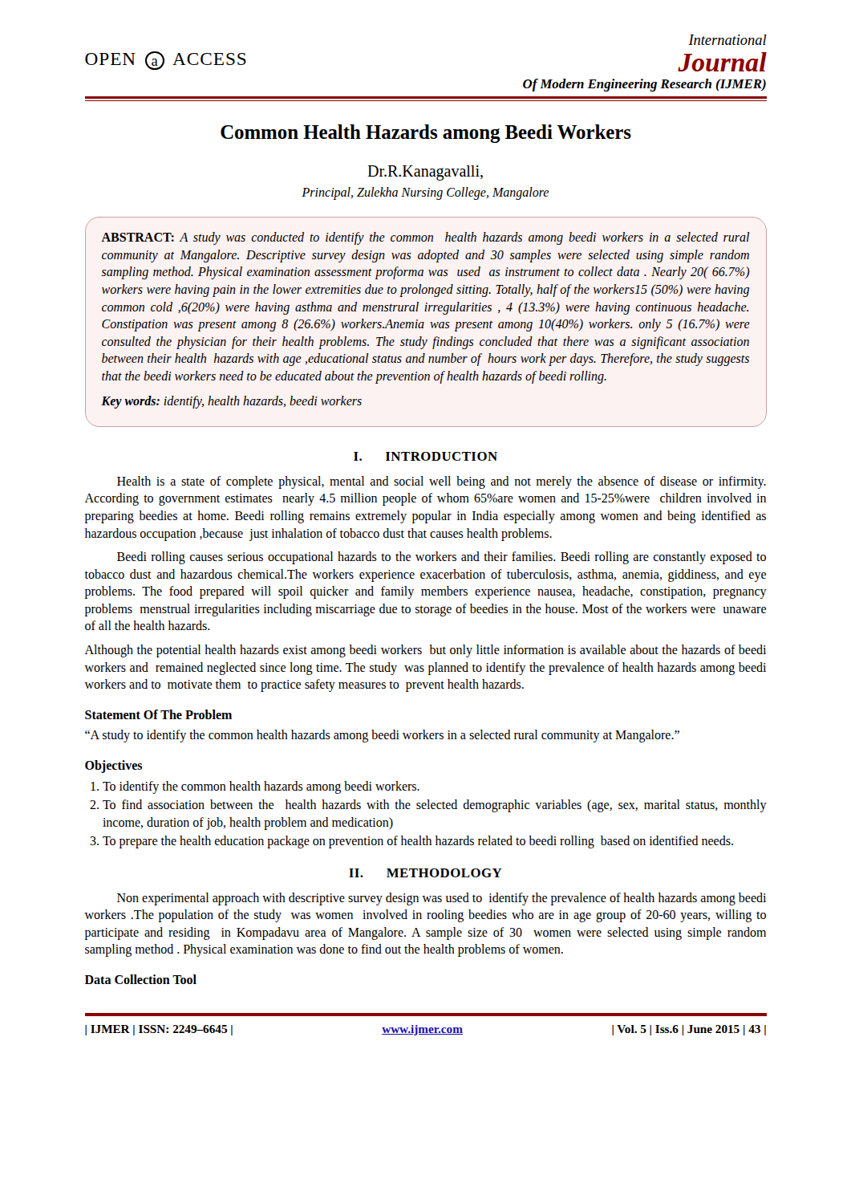OPEN a ACCESS
International
Journal
Of Modern Engineering Research (IJMER)
Common Health Hazards among Beedi Workers
Dr.R.Kanagavalli,
Principal, Zulekha Nursing College, Mangalore
ABSTRACT: A study was conducted to identify the common health hazards among beedi workers in a selected rural community at Mangalore. Descriptive survey design was adopted and 30 samples were selected using simple random sampling method. Physical examination assessment proforma was used as instrument to collect data . Nearly 20( 66.7%) workers were having pain in the lower extremities due to prolonged sitting. Totally, half of the workers15 (50%) were having common cold ,6(20%) were having asthma and menstrural irregularities , 4 (13.3%) were having continuous headache. Constipation was present among 8 (26.6%) workers.Anemia was present among 10(40%) workers. only 5 (16.7%) were consulted the physician for their health problems. The study findings concluded that there was a significant association between their health hazards with age ,educational status and number of hours work per days. Therefore, the study suggests that the beedi workers need to be educated about the prevention of health hazards of beedi rolling.
Key words: identify, health hazards, beedi workers
I. INTRODUCTION
Health is a state of complete physical, mental and social well being and not merely the absence of disease or infirmity. According to government estimates nearly 4.5 million people of whom 65%are women and 15-25%were children involved in preparing beedies at home. Beedi rolling remains extremely popular in India especially among women and being identified as hazardous occupation ,because just inhalation of tobacco dust that causes health problems.
Beedi rolling causes serious occupational hazards to the workers and their families. Beedi rolling are constantly exposed to tobacco dust and hazardous chemical.The workers experience exacerbation of tuberculosis, asthma, anemia, giddiness, and eye problems. The food prepared will spoil quicker and family members experience nausea, headache, constipation, pregnancy problems menstrual irregularities including miscarriage due to storage of beedies in the house. Most of the workers were unaware of all the health hazards.
Although the potential health hazards exist among beedi workers but only little information is available about the hazards of beedi workers and remained neglected since long time. The study was planned to identify the prevalence of health hazards among beedi workers and to motivate them to practice safety measures to prevent health hazards.
Statement Of The Problem
“A study to identify the common health hazards among beedi workers in a selected rural community at Mangalore.”
Objectives
To identify the common health hazards among beedi workers.
To find association between the health hazards with the selected demographic variables (age, sex, marital status, monthly income, duration of job, health problem and medication)
To prepare the health education package on prevention of health hazards related to beedi rolling based on identified needs.
II. METHODOLOGY
Non experimental approach with descriptive survey design was used to identify the prevalence of health hazards among beedi workers .The population of the study was women involved in rooling beedies who are in age group of 20-60 years, willing to participate and residing in Kompadavu area of Mangalore. A sample size of 30 women were selected using simple random sampling method . Physical examination was done to find out the health problems of women.
Data Collection Tool
| IJMER | ISSN: 2249–6645 | www.ijmer.com | Vol. 5 | Iss.6 | June 2015 | 43 |